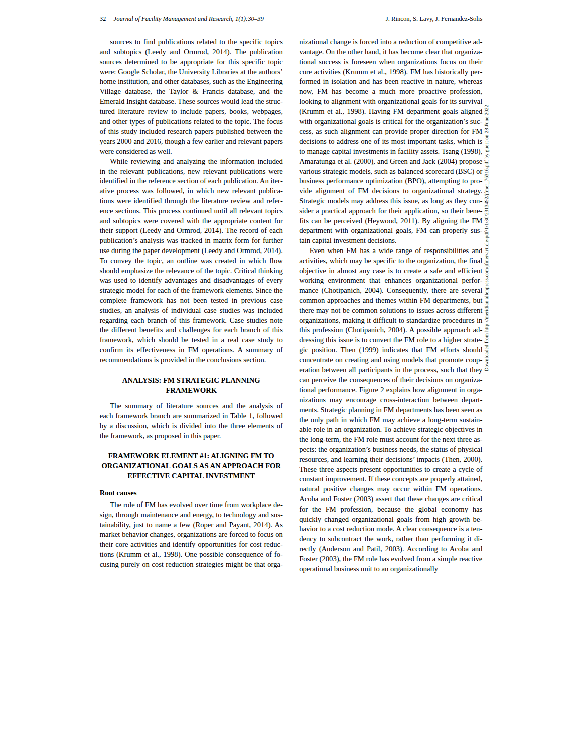32 Journal of Facility Management and Research, 1(1):30–39 J. Rincon, S. Lavy, J. Fernandez-Solis
Downloaded from http://meridian.allenpress.com/jfmer/article-pdf/1/1/30/2313492/jfmer_76316.pdf by guest on 28 June 2022
sources to find publications related to the specific topics and subtopics (Leedy and Ormrod, 2014). The publication sources determined to be appropriate for this specific topic were: Google Scholar, the University Libraries at the authors’ home institution, and other databases, such as the Engineering Village database, the Taylor & Francis database, and the Emerald Insight database. These sources would lead the structured literature review to include papers, books, webpages, and other types of publications related to the topic. The focus of this study included research papers published between the years 2000 and 2016, though a few earlier and relevant papers were considered as well.
While reviewing and analyzing the information included in the relevant publications, new relevant publications were identified in the reference section of each publication. An iterative process was followed, in which new relevant publications were identified through the literature review and reference sections. This process continued until all relevant topics and subtopics were covered with the appropriate content for their support (Leedy and Ormrod, 2014). The record of each publication’s analysis was tracked in matrix form for further use during the paper development (Leedy and Ormrod, 2014). To convey the topic, an outline was created in which flow should emphasize the relevance of the topic. Critical thinking was used to identify advantages and disadvantages of every strategic model for each of the framework elements. Since the complete framework has not been tested in previous case studies, an analysis of individual case studies was included regarding each branch of this framework. Case studies note the different benefits and challenges for each branch of this framework, which should be tested in a real case study to confirm its effectiveness in FM operations. A summary of recommendations is provided in the conclusions section.
Analysis: FM Strategic Planning Framework
The summary of literature sources and the analysis of each framework branch are summarized in Table 1, followed by a discussion, which is divided into the three elements of the framework, as proposed in this paper.
Framework Element #1: Aligning FM to Organizational Goals as an Approach for Effective Capital Investment
Root causes
The role of FM has evolved over time from workplace design, through maintenance and energy, to technology and sustainability, just to name a few (Roper and Payant, 2014). As market behavior changes, organizations are forced to focus on their core activities and identify opportunities for cost reductions (Krumm et al., 1998). One possible consequence of focusing purely on cost reduction strategies might be that organizational change is forced into a reduction of competitive advantage. On the other hand, it has become clear that organizational success is foreseen when organizations focus on their core activities (Krumm et al., 1998). FM has historically performed in isolation and has been reactive in nature, whereas now, FM has become a much more proactive profession, looking to alignment with organizational goals for its survival (Krumm et al., 1998). Having FM department goals aligned with organizational goals is critical for the organization’s success, as such alignment can provide proper direction for FM decisions to address one of its most important tasks, which is to manage capital investments in facility assets. Tsang (1998), Amaratunga et al. (2000), and Green and Jack (2004) propose various strategic models, such as balanced scorecard (BSC) or business performance optimization (BPO), attempting to provide alignment of FM decisions to organizational strategy. Strategic models may address this issue, as long as they consider a practical approach for their application, so their benefits can be perceived (Heywood, 2011). By aligning the FM department with organizational goals, FM can properly sustain capital investment decisions.
Even when FM has a wide range of responsibilities and activities, which may be specific to the organization, the final objective in almost any case is to create a safe and efficient working environment that enhances organizational performance (Chotipanich, 2004). Consequently, there are several common approaches and themes within FM departments, but there may not be common solutions to issues across different organizations, making it difficult to standardize procedures in this profession (Chotipanich, 2004). A possible approach addressing this issue is to convert the FM role to a higher strategic position. Then (1999) indicates that FM efforts should concentrate on creating and using models that promote cooperation between all participants in the process, such that they can perceive the consequences of their decisions on organizational performance. Figure 2 explains how alignment in organizations may encourage cross-interaction between departments. Strategic planning in FM departments has been seen as the only path in which FM may achieve a long-term sustainable role in an organization. To achieve strategic objectives in the long-term, the FM role must account for the next three aspects: the organization’s business needs, the status of physical resources, and learning their decisions’ impacts (Then, 2000). These three aspects present opportunities to create a cycle of constant improvement. If these concepts are properly attained, natural positive changes may occur within FM operations. Acoba and Foster (2003) assert that these changes are critical for the FM profession, because the global economy has quickly changed organizational goals from high growth behavior to a cost reduction mode. A clear consequence is a tendency to subcontract the work, rather than performing it directly (Anderson and Patil, 2003). According to Acoba and Foster (2003), the FM role has evolved from a simple reactive operational business unit to an organizationally